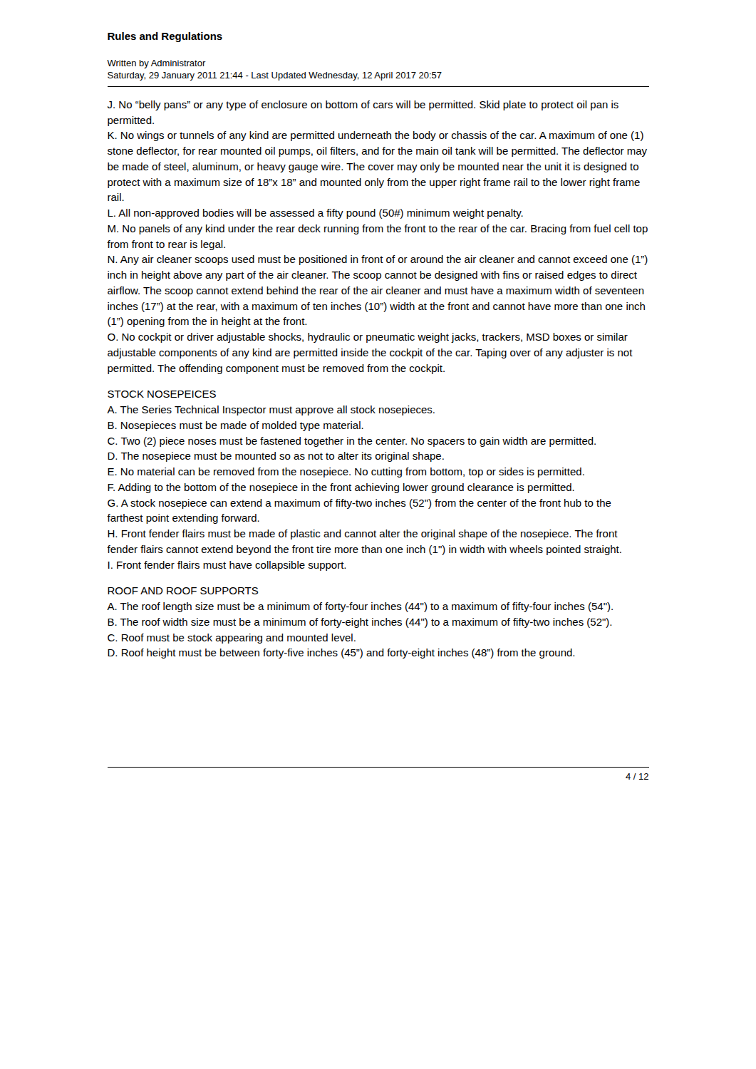Rules and Regulations
Written by Administrator
Saturday, 29 January 2011 21:44 - Last Updated Wednesday, 12 April 2017 20:57
J. No “belly pans” or any type of enclosure on bottom of cars will be permitted. Skid plate to protect oil pan is permitted.
K. No wings or tunnels of any kind are permitted underneath the body or chassis of the car. A maximum of one (1) stone deflector, for rear mounted oil pumps, oil filters, and for the main oil tank will be permitted. The deflector may be made of steel, aluminum, or heavy gauge wire. The cover may only be mounted near the unit it is designed to protect with a maximum size of 18”x 18” and mounted only from the upper right frame rail to the lower right frame rail.
L. All non-approved bodies will be assessed a fifty pound (50#) minimum weight penalty.
M. No panels of any kind under the rear deck running from the front to the rear of the car. Bracing from fuel cell top from front to rear is legal.
N. Any air cleaner scoops used must be positioned in front of or around the air cleaner and cannot exceed one (1”) inch in height above any part of the air cleaner. The scoop cannot be designed with fins or raised edges to direct airflow. The scoop cannot extend behind the rear of the air cleaner and must have a maximum width of seventeen inches (17”) at the rear, with a maximum of ten inches (10”) width at the front and cannot have more than one inch (1”) opening from the in height at the front.
O. No cockpit or driver adjustable shocks, hydraulic or pneumatic weight jacks, trackers, MSD boxes or similar adjustable components of any kind are permitted inside the cockpit of the car. Taping over of any adjuster is not permitted. The offending component must be removed from the cockpit.
STOCK NOSEPEICES
A. The Series Technical Inspector must approve all stock nosepieces.
B. Nosepieces must be made of molded type material.
C. Two (2) piece noses must be fastened together in the center. No spacers to gain width are permitted.
D. The nosepiece must be mounted so as not to alter its original shape.
E. No material can be removed from the nosepiece. No cutting from bottom, top or sides is permitted.
F. Adding to the bottom of the nosepiece in the front achieving lower ground clearance is permitted.
G. A stock nosepiece can extend a maximum of fifty-two inches (52") from the center of the front hub to the farthest point extending forward.
H. Front fender flairs must be made of plastic and cannot alter the original shape of the nosepiece. The front fender flairs cannot extend beyond the front tire more than one inch (1") in width with wheels pointed straight.
I. Front fender flairs must have collapsible support.
ROOF AND ROOF SUPPORTS
A. The roof length size must be a minimum of forty-four inches (44") to a maximum of fifty-four inches (54").
B. The roof width size must be a minimum of forty-eight inches (44") to a maximum of fifty-two inches (52").
C. Roof must be stock appearing and mounted level.
D. Roof height must be between forty-five inches (45”) and forty-eight inches (48”) from the ground.
4 / 12